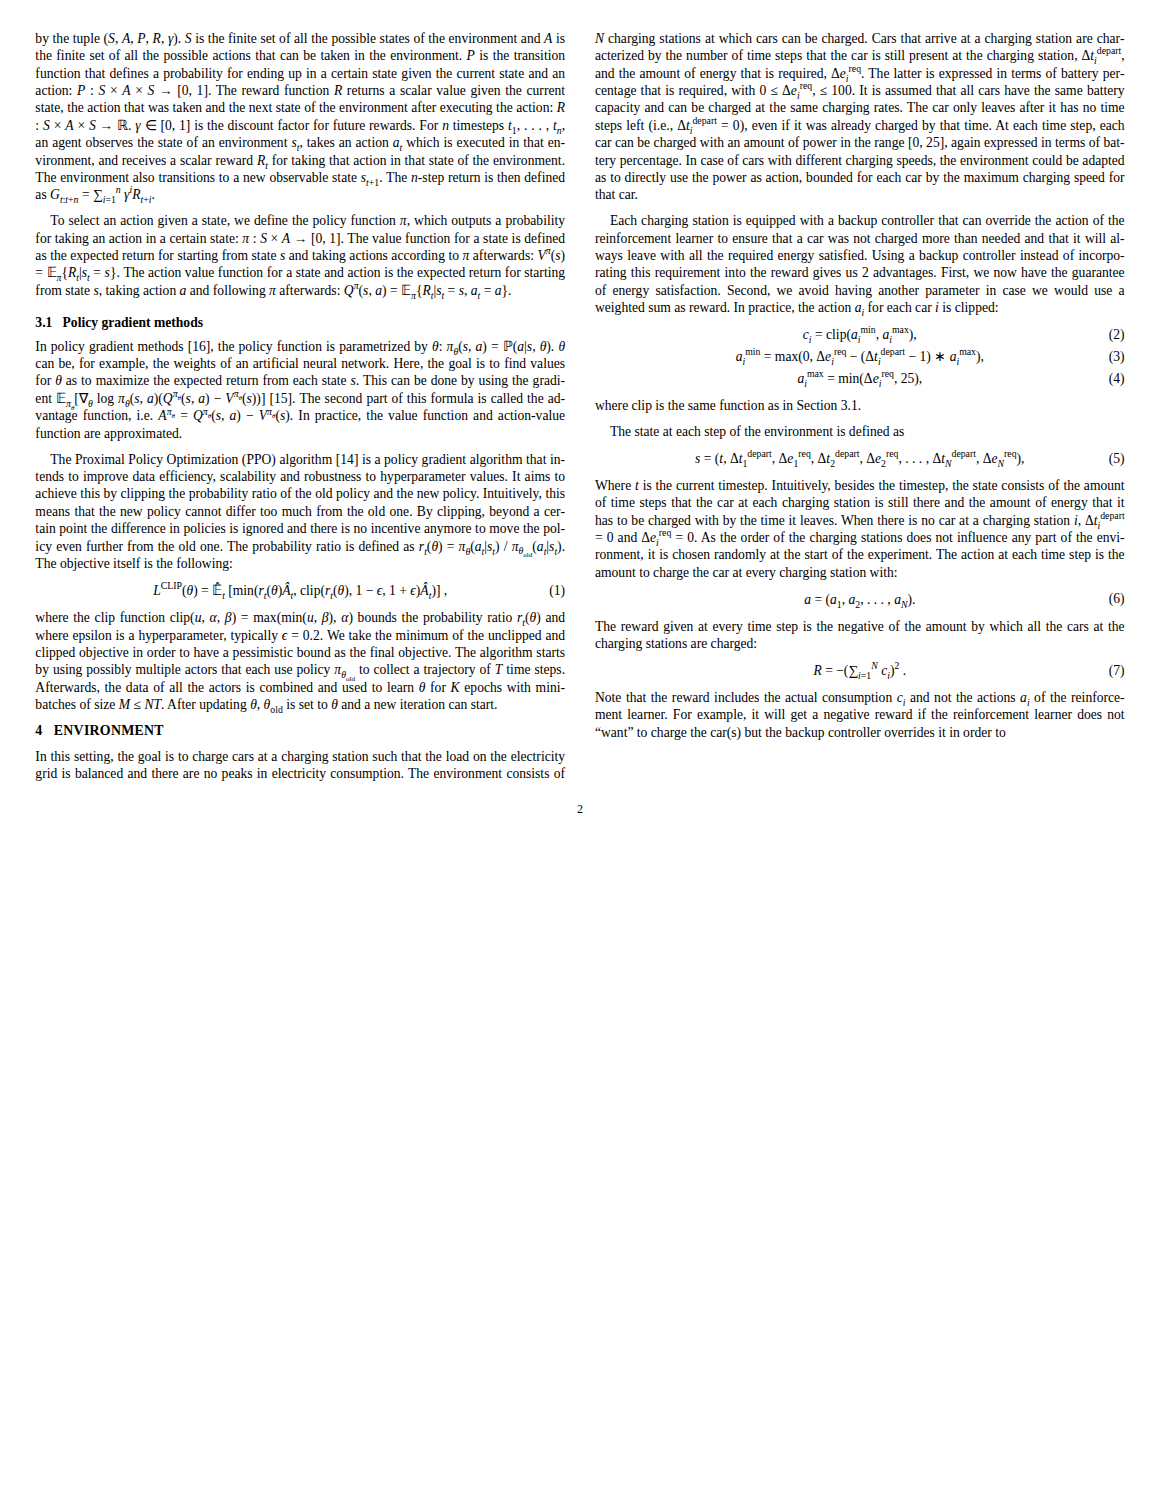by the tuple (S, A, P, R, γ). S is the finite set of all the possible states of the environment and A is the finite set of all the possible actions that can be taken in the environment. P is the transition function that defines a probability for ending up in a certain state given the current state and an action: P : S × A × S → [0, 1]. The reward function R returns a scalar value given the current state, the action that was taken and the next state of the environment after executing the action: R : S × A × S → ℝ. γ ∈ [0, 1] is the discount factor for future rewards. For n timesteps t1, . . . , tn, an agent observes the state of an environment st, takes an action at which is executed in that environment, and receives a scalar reward Rt for taking that action in that state of the environment. The environment also transitions to a new observable state st+1. The n-step return is then defined as Gt:t+n = ∑i=1n γiRt+i.
To select an action given a state, we define the policy function π, which outputs a probability for taking an action in a certain state: π : S × A → [0, 1]. The value function for a state is defined as the expected return for starting from state s and taking actions according to π afterwards: Vπ(s) = 𝔼π{Rt|st = s}. The action value function for a state and action is the expected return for starting from state s, taking action a and following π afterwards: Qπ(s, a) = 𝔼π{Rt|st = s, at = a}.
3.1 Policy gradient methods
In policy gradient methods [16], the policy function is parametrized by θ: πθ(s, a) = ℙ(a|s, θ). θ can be, for example, the weights of an artificial neural network. Here, the goal is to find values for θ as to maximize the expected return from each state s. This can be done by using the gradient 𝔼πθ[∇θ log πθ(s, a)(Qπθ(s, a) − Vπθ(s))] [15]. The second part of this formula is called the advantage function, i.e. Aπθ = Qπθ(s, a) − Vπθ(s). In practice, the value function and action-value function are approximated.
The Proximal Policy Optimization (PPO) algorithm [14] is a policy gradient algorithm that intends to improve data efficiency, scalability and robustness to hyperparameter values. It aims to achieve this by clipping the probability ratio of the old policy and the new policy. Intuitively, this means that the new policy cannot differ too much from the old one. By clipping, beyond a certain point the difference in policies is ignored and there is no incentive anymore to move the policy even further from the old one. The probability ratio is defined as rt(θ) = πθ(at|st) / πθold(at|st). The objective itself is the following:
LCLIP(θ) = 𝔼̂t [min(rt(θ)Ât, clip(rt(θ), 1 − ϵ, 1 + ϵ)Ât)] , (1)
where the clip function clip(u, α, β) = max(min(u, β), α) bounds the probability ratio rt(θ) and where epsilon is a hyperparameter, typically ϵ = 0.2. We take the minimum of the unclipped and clipped objective in order to have a pessimistic bound as the final objective. The algorithm starts by using possibly multiple actors that each use policy πθold to collect a trajectory of T time steps. Afterwards, the data of all the actors is combined and used to learn θ for K epochs with minibatches of size M ≤ NT. After updating θ, θold is set to θ and a new iteration can start.
4 ENVIRONMENT
In this setting, the goal is to charge cars at a charging station such that the load on the electricity grid is balanced and there are no peaks in electricity consumption. The environment consists of N charging stations at which cars can be charged. Cars that arrive at a charging station are characterized by the number of time steps that the car is still present at the charging station, Δtidepart, and the amount of energy that is required, Δeireq. The latter is expressed in terms of battery percentage that is required, with 0 ≤ Δeireq, ≤ 100. It is assumed that all cars have the same battery capacity and can be charged at the same charging rates. The car only leaves after it has no time steps left (i.e., Δtidepart = 0), even if it was already charged by that time. At each time step, each car can be charged with an amount of power in the range [0, 25], again expressed in terms of battery percentage. In case of cars with different charging speeds, the environment could be adapted as to directly use the power as action, bounded for each car by the maximum charging speed for that car.
Each charging station is equipped with a backup controller that can override the action of the reinforcement learner to ensure that a car was not charged more than needed and that it will always leave with all the required energy satisfied. Using a backup controller instead of incorporating this requirement into the reward gives us 2 advantages. First, we now have the guarantee of energy satisfaction. Second, we avoid having another parameter in case we would use a weighted sum as reward. In practice, the action ai for each car i is clipped:
ci = clip(aimin, aimax), (2)
aimin = max(0, Δeireq − (Δtidepart − 1) ∗ aimax), (3)
aimax = min(Δeireq, 25), (4)
where clip is the same function as in Section 3.1.
The state at each step of the environment is defined as
s = (t, Δt1depart, Δe1req, Δt2depart, Δe2req, . . . , ΔtNdepart, ΔeNreq), (5)
Where t is the current timestep. Intuitively, besides the timestep, the state consists of the amount of time steps that the car at each charging station is still there and the amount of energy that it has to be charged with by the time it leaves. When there is no car at a charging station i, Δtidepart = 0 and Δeireq = 0. As the order of the charging stations does not influence any part of the environment, it is chosen randomly at the start of the experiment. The action at each time step is the amount to charge the car at every charging station with:
a = (a1, a2, . . . , aN). (6)
The reward given at every time step is the negative of the amount by which all the cars at the charging stations are charged:
R = −(∑i=1N ci)2 . (7)
Note that the reward includes the actual consumption ci and not the actions ai of the reinforcement learner. For example, it will get a negative reward if the reinforcement learner does not “want” to charge the car(s) but the backup controller overrides it in order to
2